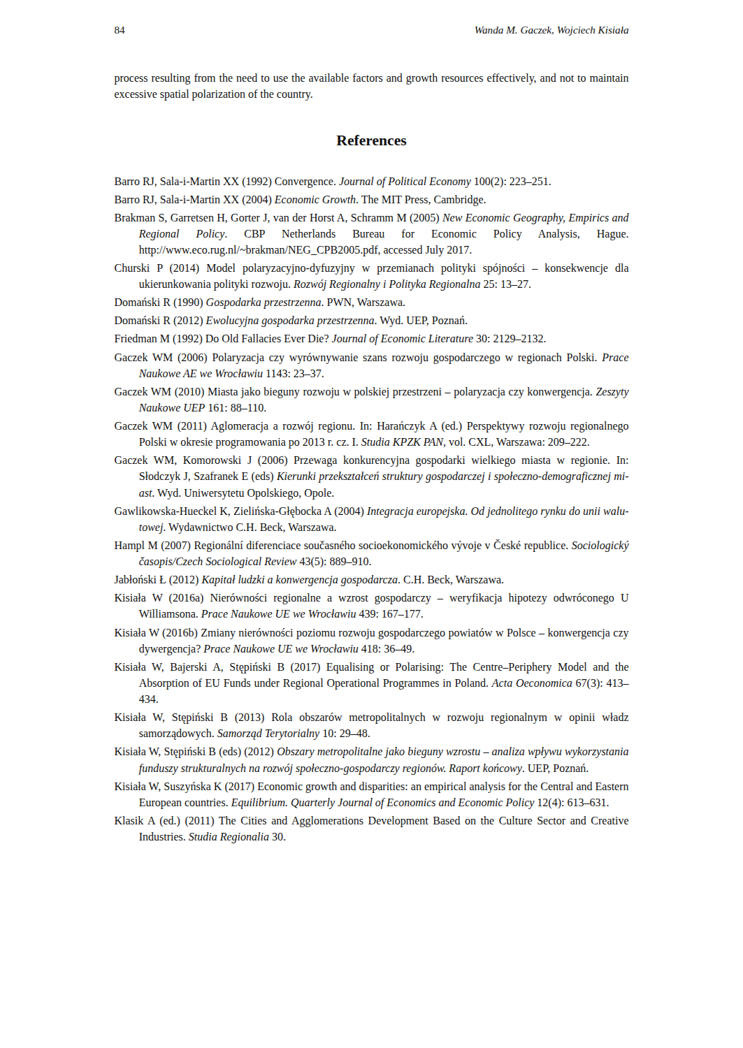84 Wanda M. Gaczek, Wojciech Kisiała
process resulting from the need to use the available factors and growth resources effectively, and not to maintain excessive spatial polarization of the country.
References
Barro RJ, Sala-i-Martin XX (1992) Convergence. Journal of Political Economy 100(2): 223–251.
Barro RJ, Sala-i-Martin XX (2004) Economic Growth. The MIT Press, Cambridge.
Brakman S, Garretsen H, Gorter J, van der Horst A, Schramm M (2005) New Economic Geography, Empirics and Regional Policy. CBP Netherlands Bureau for Economic Policy Analysis, Hague. http://www.eco.rug.nl/~brakman/NEG_CPB2005.pdf, accessed July 2017.
Churski P (2014) Model polaryzacyjno-dyfuzyjny w przemianach polityki spójności – konsekwencje dla ukierunkowania polityki rozwoju. Rozwój Regionalny i Polityka Regionalna 25: 13–27.
Domański R (1990) Gospodarka przestrzenna. PWN, Warszawa.
Domański R (2012) Ewolucyjna gospodarka przestrzenna. Wyd. UEP, Poznań.
Friedman M (1992) Do Old Fallacies Ever Die? Journal of Economic Literature 30: 2129–2132.
Gaczek WM (2006) Polaryzacja czy wyrównywanie szans rozwoju gospodarczego w regionach Polski. Prace Naukowe AE we Wrocławiu 1143: 23–37.
Gaczek WM (2010) Miasta jako bieguny rozwoju w polskiej przestrzeni – polaryzacja czy konwergencja. Zeszyty Naukowe UEP 161: 88–110.
Gaczek WM (2011) Aglomeracja a rozwój regionu. In: Harańczyk A (ed.) Perspektywy rozwoju regionalnego Polski w okresie programowania po 2013 r. cz. I. Studia KPZK PAN, vol. CXL, Warszawa: 209–222.
Gaczek WM, Komorowski J (2006) Przewaga konkurencyjna gospodarki wielkiego miasta w regionie. In: Słodczyk J, Szafranek E (eds) Kierunki przekształceń struktury gospodarczej i społeczno-demograficznej miast. Wyd. Uniwersytetu Opolskiego, Opole.
Gawlikowska-Hueckel K, Zielińska-Głębocka A (2004) Integracja europejska. Od jednolitego rynku do unii walutowej. Wydawnictwo C.H. Beck, Warszawa.
Hampl M (2007) Regionální diferenciace současného socioekonomického vývoje v České republice. Sociologický časopis/Czech Sociological Review 43(5): 889–910.
Jabłoński Ł (2012) Kapitał ludzki a konwergencja gospodarcza. C.H. Beck, Warszawa.
Kisiała W (2016a) Nierówności regionalne a wzrost gospodarczy – weryfikacja hipotezy odwróconego U Williamsona. Prace Naukowe UE we Wrocławiu 439: 167–177.
Kisiała W (2016b) Zmiany nierówności poziomu rozwoju gospodarczego powiatów w Polsce – konwergencja czy dywergencja? Prace Naukowe UE we Wrocławiu 418: 36–49.
Kisiała W, Bajerski A, Stępiński B (2017) Equalising or Polarising: The Centre–Periphery Model and the Absorption of EU Funds under Regional Operational Programmes in Poland. Acta Oeconomica 67(3): 413–434.
Kisiała W, Stępiński B (2013) Rola obszarów metropolitalnych w rozwoju regionalnym w opinii władz samorządowych. Samorząd Terytorialny 10: 29–48.
Kisiała W, Stępiński B (eds) (2012) Obszary metropolitalne jako bieguny wzrostu – analiza wpływu wykorzystania funduszy strukturalnych na rozwój społeczno-gospodarczy regionów. Raport końcowy. UEP, Poznań.
Kisiała W, Suszyńska K (2017) Economic growth and disparities: an empirical analysis for the Central and Eastern European countries. Equilibrium. Quarterly Journal of Economics and Economic Policy 12(4): 613–631.
Klasik A (ed.) (2011) The Cities and Agglomerations Development Based on the Culture Sector and Creative Industries. Studia Regionalia 30.